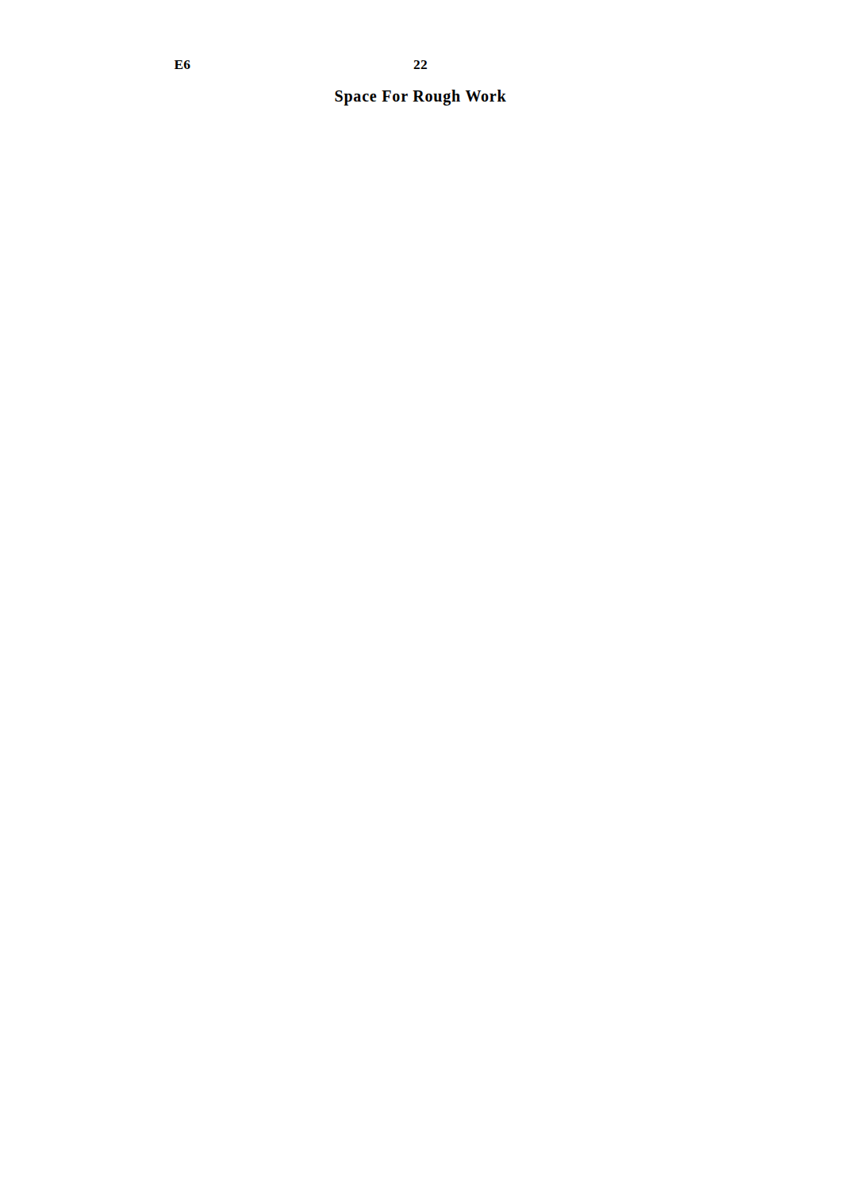E6
22
Space For Rough Work